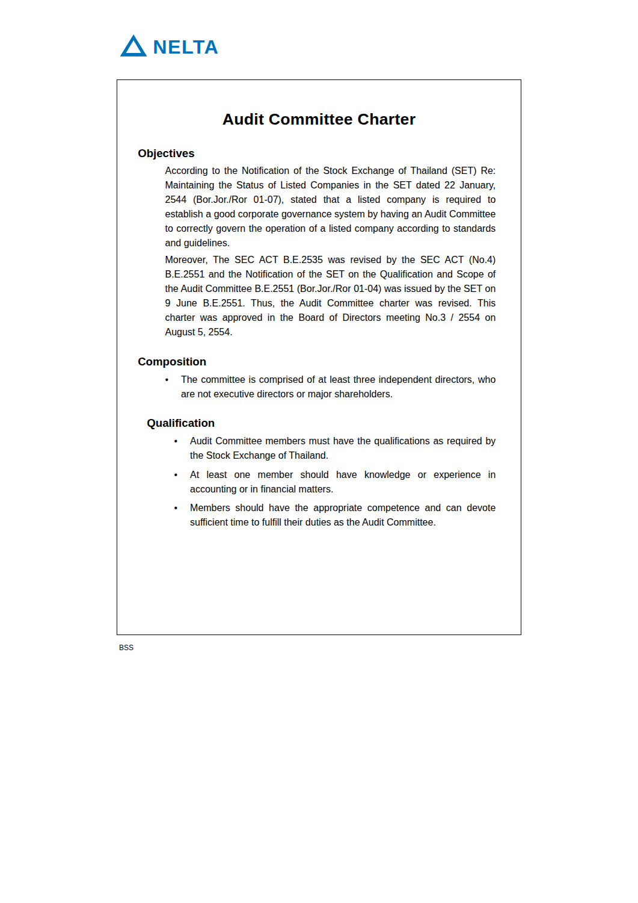NELTA
Audit Committee Charter
Objectives
According to the Notification of the Stock Exchange of Thailand (SET) Re: Maintaining the Status of Listed Companies in the SET dated 22 January, 2544 (Bor.Jor./Ror 01-07), stated that a listed company is required to establish a good corporate governance system by having an Audit Committee to correctly govern the operation of a listed company according to standards and guidelines.
Moreover, The SEC ACT B.E.2535 was revised by the SEC ACT (No.4) B.E.2551 and the Notification of the SET on the Qualification and Scope of the Audit Committee B.E.2551 (Bor.Jor./Ror 01-04) was issued by the SET on 9 June B.E.2551. Thus, the Audit Committee charter was revised. This charter was approved in the Board of Directors meeting No.3 / 2554 on August 5, 2554.
Composition
The committee is comprised of at least three independent directors, who are not executive directors or major shareholders.
Qualification
Audit Committee members must have the qualifications as required by the Stock Exchange of Thailand.
At least one member should have knowledge or experience in accounting or in financial matters.
Members should have the appropriate competence and can devote sufficient time to fulfill their duties as the Audit Committee.
BSS